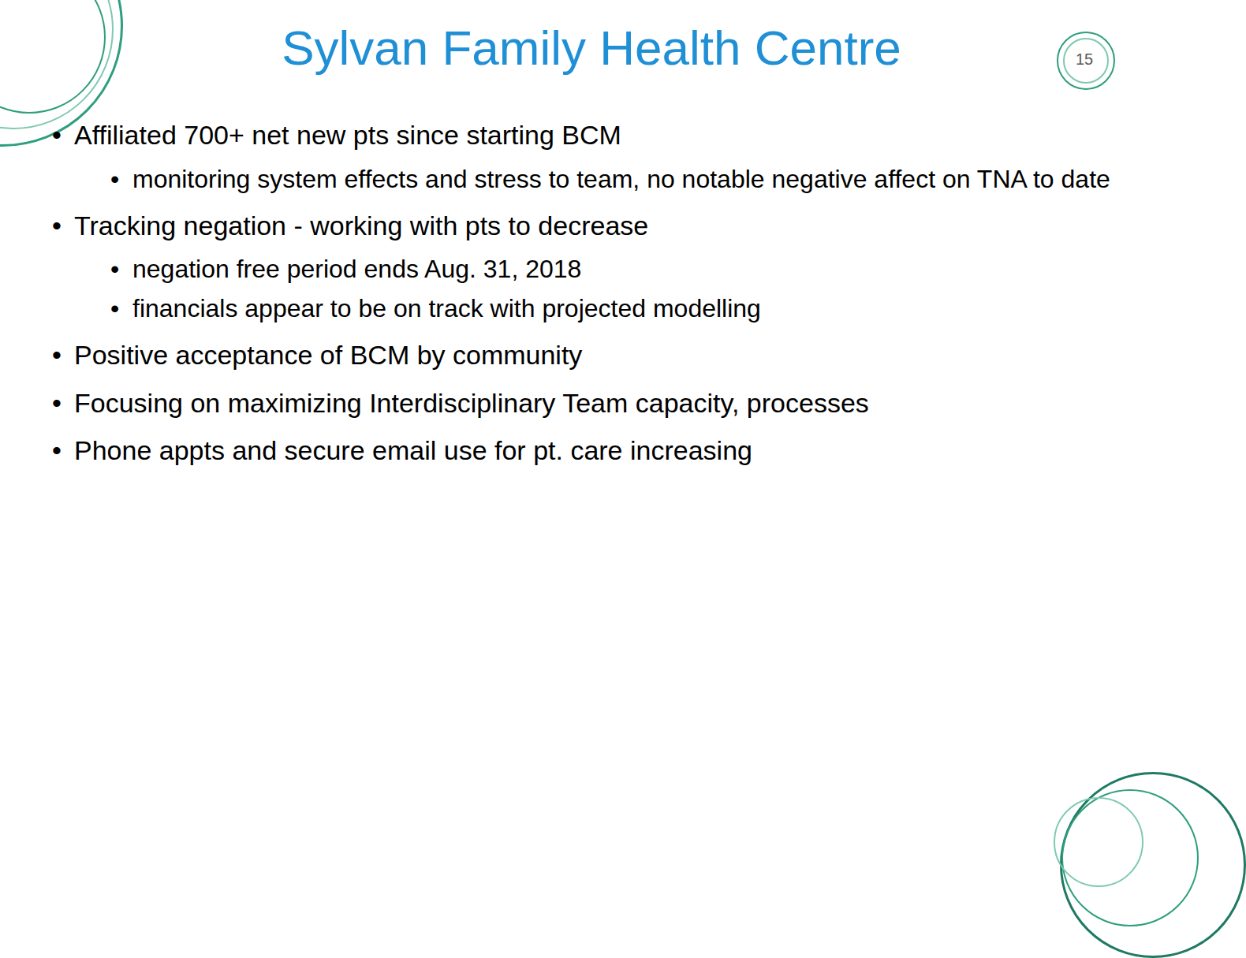15
Sylvan Family Health Centre
Affiliated 700+ net new pts since starting BCM
monitoring system effects and stress to team, no notable negative affect on TNA to date
Tracking negation - working with pts to decrease
negation free period ends Aug. 31, 2018
financials appear to be on track with projected modelling
Positive acceptance of BCM by community
Focusing on maximizing Interdisciplinary Team capacity, processes
Phone appts and secure email use for pt. care increasing